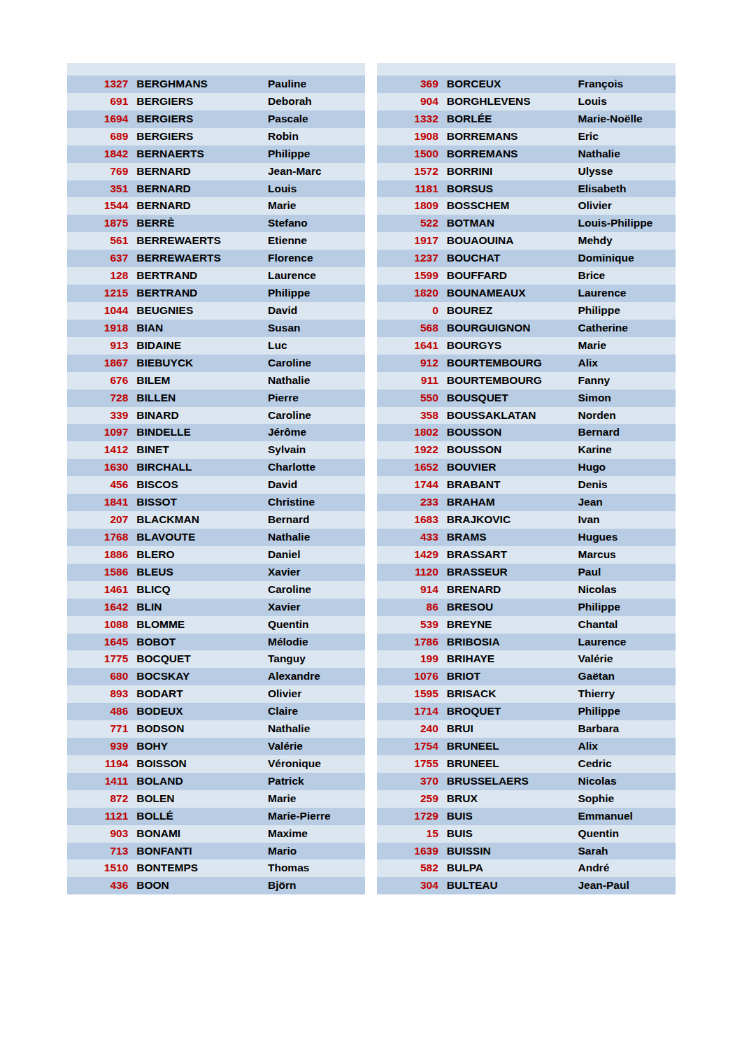| 1327 | BERGHMANS | Pauline | | 369 | BORCEUX | François |
| 691 | BERGIERS | Deborah | | 904 | BORGHLEVENS | Louis |
| 1694 | BERGIERS | Pascale | | 1332 | BORLÉE | Marie-Noëlle |
| 689 | BERGIERS | Robin | | 1908 | BORREMANS | Eric |
| 1842 | BERNAERTS | Philippe | | 1500 | BORREMANS | Nathalie |
| 769 | BERNARD | Jean-Marc | | 1572 | BORRINI | Ulysse |
| 351 | BERNARD | Louis | | 1181 | BORSUS | Elisabeth |
| 1544 | BERNARD | Marie | | 1809 | BOSSCHEM | Olivier |
| 1875 | BERRÈ | Stefano | | 522 | BOTMAN | Louis-Philippe |
| 561 | BERREWAERTS | Etienne | | 1917 | BOUAOUINA | Mehdy |
| 637 | BERREWAERTS | Florence | | 1237 | BOUCHAT | Dominique |
| 128 | BERTRAND | Laurence | | 1599 | BOUFFARD | Brice |
| 1215 | BERTRAND | Philippe | | 1820 | BOUNAMEAUX | Laurence |
| 1044 | BEUGNIES | David | | 0 | BOUREZ | Philippe |
| 1918 | BIAN | Susan | | 568 | BOURGUIGNON | Catherine |
| 913 | BIDAINE | Luc | | 1641 | BOURGYS | Marie |
| 1867 | BIEBUYCK | Caroline | | 912 | BOURTEMBOURG | Alix |
| 676 | BILEM | Nathalie | | 911 | BOURTEMBOURG | Fanny |
| 728 | BILLEN | Pierre | | 550 | BOUSQUET | Simon |
| 339 | BINARD | Caroline | | 358 | BOUSSAKLATAN | Norden |
| 1097 | BINDELLE | Jérôme | | 1802 | BOUSSON | Bernard |
| 1412 | BINET | Sylvain | | 1922 | BOUSSON | Karine |
| 1630 | BIRCHALL | Charlotte | | 1652 | BOUVIER | Hugo |
| 456 | BISCOS | David | | 1744 | BRABANT | Denis |
| 1841 | BISSOT | Christine | | 233 | BRAHAM | Jean |
| 207 | BLACKMAN | Bernard | | 1683 | BRAJKOVIC | Ivan |
| 1768 | BLAVOUTE | Nathalie | | 433 | BRAMS | Hugues |
| 1886 | BLERO | Daniel | | 1429 | BRASSART | Marcus |
| 1586 | BLEUS | Xavier | | 1120 | BRASSEUR | Paul |
| 1461 | BLICQ | Caroline | | 914 | BRENARD | Nicolas |
| 1642 | BLIN | Xavier | | 86 | BRESOU | Philippe |
| 1088 | BLOMME | Quentin | | 539 | BREYNE | Chantal |
| 1645 | BOBOT | Mélodie | | 1786 | BRIBOSIA | Laurence |
| 1775 | BOCQUET | Tanguy | | 199 | BRIHAYE | Valérie |
| 680 | BOCSKAY | Alexandre | | 1076 | BRIOT | Gaëtan |
| 893 | BODART | Olivier | | 1595 | BRISACK | Thierry |
| 486 | BODEUX | Claire | | 1714 | BROQUET | Philippe |
| 771 | BODSON | Nathalie | | 240 | BRUI | Barbara |
| 939 | BOHY | Valérie | | 1754 | BRUNEEL | Alix |
| 1194 | BOISSON | Véronique | | 1755 | BRUNEEL | Cedric |
| 1411 | BOLAND | Patrick | | 370 | BRUSSELAERS | Nicolas |
| 872 | BOLEN | Marie | | 259 | BRUX | Sophie |
| 1121 | BOLLÉ | Marie-Pierre | | 1729 | BUIS | Emmanuel |
| 903 | BONAMI | Maxime | | 15 | BUIS | Quentin |
| 713 | BONFANTI | Mario | | 1639 | BUISSIN | Sarah |
| 1510 | BONTEMPS | Thomas | | 582 | BULPA | André |
| 436 | BOON | Björn | | 304 | BULTEAU | Jean-Paul |